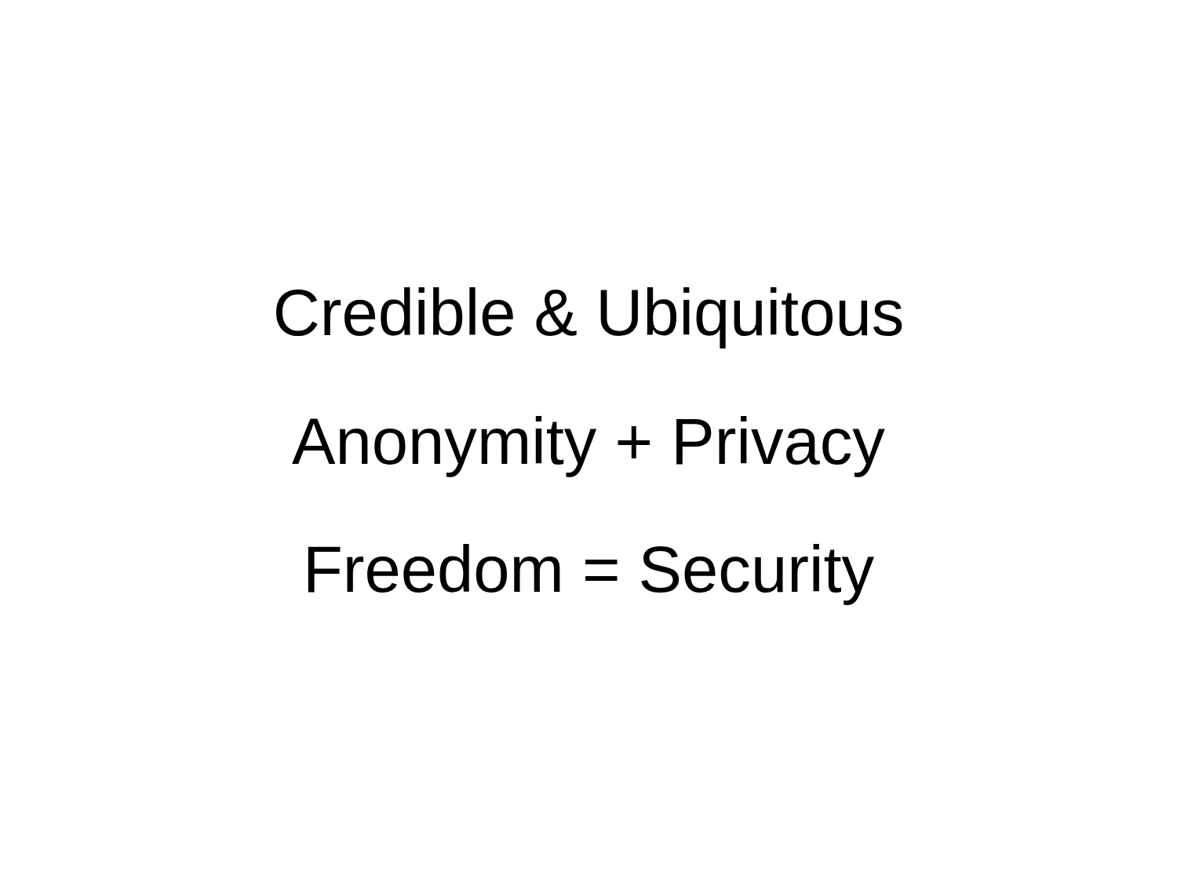Credible & Ubiquitous
Anonymity + Privacy
Freedom = Security